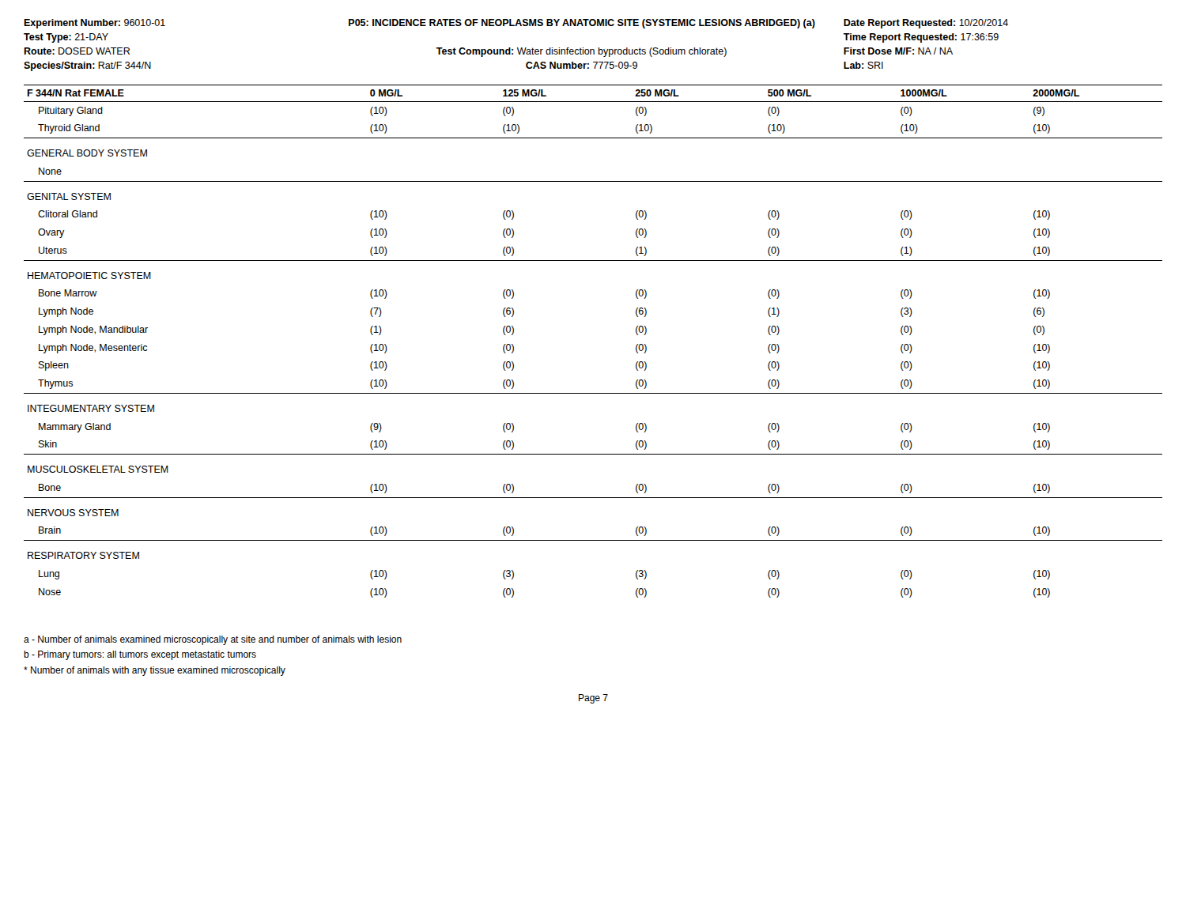| Experiment Number: 96010-01 Test Type: 21-DAY Route: DOSED WATER Species/Strain: Rat/F 344/N | P05: INCIDENCE RATES OF NEOPLASMS BY ANATOMIC SITE (SYSTEMIC LESIONS ABRIDGED) (a) Test Compound: Water disinfection byproducts (Sodium chlorate) CAS Number: 7775-09-9 | Date Report Requested: 10/20/2014 Time Report Requested: 17:36:59 First Dose M/F: NA / NA Lab: SRI |
| F 344/N Rat FEMALE | 0 MG/L | 125 MG/L | 250 MG/L | 500 MG/L | 1000MG/L | 2000MG/L |
| --- | --- | --- | --- | --- | --- | --- |
| Pituitary Gland | (10) | (0) | (0) | (0) | (0) | (9) |
| Thyroid Gland | (10) | (10) | (10) | (10) | (10) | (10) |
| GENERAL BODY SYSTEM | |
| None | |
| GENITAL SYSTEM | |
| Clitoral Gland | (10) | (0) | (0) | (0) | (0) | (10) |
| Ovary | (10) | (0) | (0) | (0) | (0) | (10) |
| Uterus | (10) | (0) | (1) | (0) | (1) | (10) |
| HEMATOPOIETIC SYSTEM | |
| Bone Marrow | (10) | (0) | (0) | (0) | (0) | (10) |
| Lymph Node | (7) | (6) | (6) | (1) | (3) | (6) |
| Lymph Node, Mandibular | (1) | (0) | (0) | (0) | (0) | (0) |
| Lymph Node, Mesenteric | (10) | (0) | (0) | (0) | (0) | (10) |
| Spleen | (10) | (0) | (0) | (0) | (0) | (10) |
| Thymus | (10) | (0) | (0) | (0) | (0) | (10) |
| INTEGUMENTARY SYSTEM | |
| Mammary Gland | (9) | (0) | (0) | (0) | (0) | (10) |
| Skin | (10) | (0) | (0) | (0) | (0) | (10) |
| MUSCULOSKELETAL SYSTEM | |
| Bone | (10) | (0) | (0) | (0) | (0) | (10) |
| NERVOUS SYSTEM | |
| Brain | (10) | (0) | (0) | (0) | (0) | (10) |
| RESPIRATORY SYSTEM | |
| Lung | (10) | (3) | (3) | (0) | (0) | (10) |
| Nose | (10) | (0) | (0) | (0) | (0) | (10) |
a - Number of animals examined microscopically at site and number of animals with lesion
b - Primary tumors: all tumors except metastatic tumors
* Number of animals with any tissue examined microscopically
Page 7